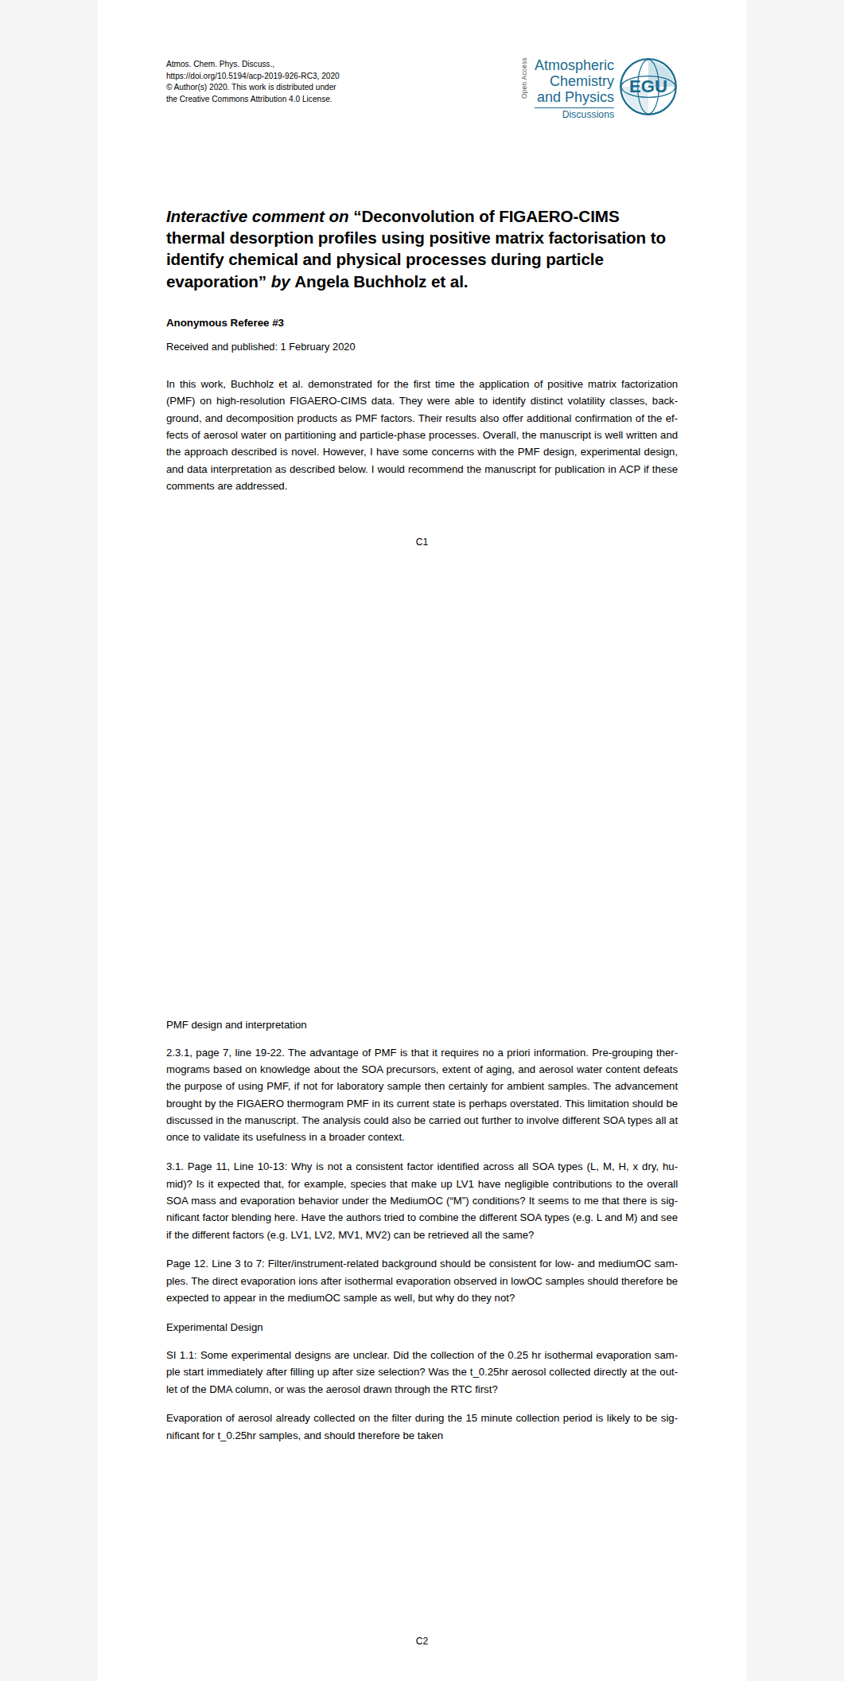Atmos. Chem. Phys. Discuss.,
https://doi.org/10.5194/acp-2019-926-RC3, 2020
© Author(s) 2020. This work is distributed under
the Creative Commons Attribution 4.0 License.
Open Access
Atmospheric Chemistry and Physics Discussions
EGU
Interactive comment on “Deconvolution of FIGAERO-CIMS thermal desorption profiles using positive matrix factorisation to identify chemical and physical processes during particle evaporation” by Angela Buchholz et al.
Anonymous Referee #3
Received and published: 1 February 2020
In this work, Buchholz et al. demonstrated for the first time the application of positive matrix factorization (PMF) on high-resolution FIGAERO-CIMS data. They were able to identify distinct volatility classes, background, and decomposition products as PMF factors. Their results also offer additional confirmation of the effects of aerosol water on partitioning and particle-phase processes. Overall, the manuscript is well written and the approach described is novel. However, I have some concerns with the PMF design, experimental design, and data interpretation as described below. I would recommend the manuscript for publication in ACP if these comments are addressed.
C1
PMF design and interpretation
2.3.1, page 7, line 19-22. The advantage of PMF is that it requires no a priori information. Pre-grouping thermograms based on knowledge about the SOA precursors, extent of aging, and aerosol water content defeats the purpose of using PMF, if not for laboratory sample then certainly for ambient samples. The advancement brought by the FIGAERO thermogram PMF in its current state is perhaps overstated. This limitation should be discussed in the manuscript. The analysis could also be carried out further to involve different SOA types all at once to validate its usefulness in a broader context.
3.1. Page 11, Line 10-13: Why is not a consistent factor identified across all SOA types (L, M, H, x dry, humid)? Is it expected that, for example, species that make up LV1 have negligible contributions to the overall SOA mass and evaporation behavior under the MediumOC (“M”) conditions? It seems to me that there is significant factor blending here. Have the authors tried to combine the different SOA types (e.g. L and M) and see if the different factors (e.g. LV1, LV2, MV1, MV2) can be retrieved all the same?
Page 12. Line 3 to 7: Filter/instrument-related background should be consistent for low- and mediumOC samples. The direct evaporation ions after isothermal evaporation observed in lowOC samples should therefore be expected to appear in the mediumOC sample as well, but why do they not?
Experimental Design
SI 1.1: Some experimental designs are unclear. Did the collection of the 0.25 hr isothermal evaporation sample start immediately after filling up after size selection? Was the t_0.25hr aerosol collected directly at the outlet of the DMA column, or was the aerosol drawn through the RTC first?
Evaporation of aerosol already collected on the filter during the 15 minute collection period is likely to be significant for t_0.25hr samples, and should therefore be taken
C2